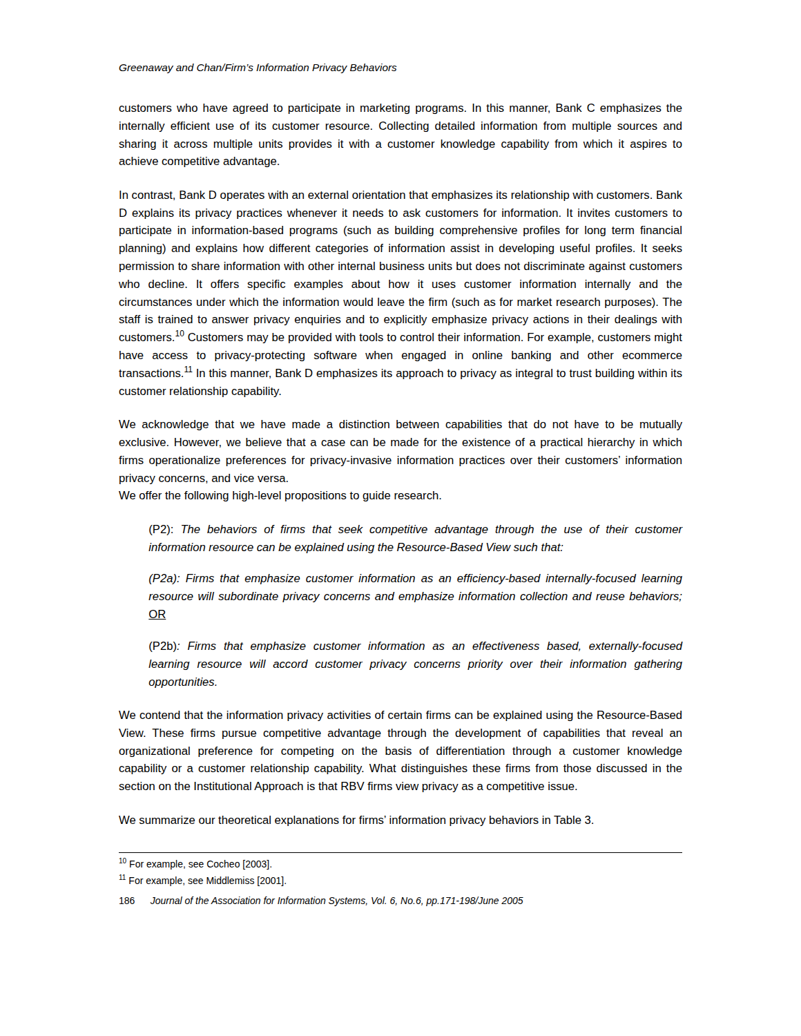Greenaway and Chan/Firm’s Information Privacy Behaviors
customers who have agreed to participate in marketing programs. In this manner, Bank C emphasizes the internally efficient use of its customer resource. Collecting detailed information from multiple sources and sharing it across multiple units provides it with a customer knowledge capability from which it aspires to achieve competitive advantage.
In contrast, Bank D operates with an external orientation that emphasizes its relationship with customers. Bank D explains its privacy practices whenever it needs to ask customers for information. It invites customers to participate in information-based programs (such as building comprehensive profiles for long term financial planning) and explains how different categories of information assist in developing useful profiles. It seeks permission to share information with other internal business units but does not discriminate against customers who decline. It offers specific examples about how it uses customer information internally and the circumstances under which the information would leave the firm (such as for market research purposes). The staff is trained to answer privacy enquiries and to explicitly emphasize privacy actions in their dealings with customers.10 Customers may be provided with tools to control their information. For example, customers might have access to privacy-protecting software when engaged in online banking and other ecommerce transactions.11 In this manner, Bank D emphasizes its approach to privacy as integral to trust building within its customer relationship capability.
We acknowledge that we have made a distinction between capabilities that do not have to be mutually exclusive. However, we believe that a case can be made for the existence of a practical hierarchy in which firms operationalize preferences for privacy-invasive information practices over their customers’ information privacy concerns, and vice versa.
We offer the following high-level propositions to guide research.
(P2): The behaviors of firms that seek competitive advantage through the use of their customer information resource can be explained using the Resource-Based View such that:
(P2a): Firms that emphasize customer information as an efficiency-based internally-focused learning resource will subordinate privacy concerns and emphasize information collection and reuse behaviors; OR
(P2b): Firms that emphasize customer information as an effectiveness based, externally-focused learning resource will accord customer privacy concerns priority over their information gathering opportunities.
We contend that the information privacy activities of certain firms can be explained using the Resource-Based View. These firms pursue competitive advantage through the development of capabilities that reveal an organizational preference for competing on the basis of differentiation through a customer knowledge capability or a customer relationship capability. What distinguishes these firms from those discussed in the section on the Institutional Approach is that RBV firms view privacy as a competitive issue.
We summarize our theoretical explanations for firms’ information privacy behaviors in Table 3.
10 For example, see Cocheo [2003].
11 For example, see Middlemiss [2001].
186 Journal of the Association for Information Systems, Vol. 6, No.6, pp.171-198/June 2005